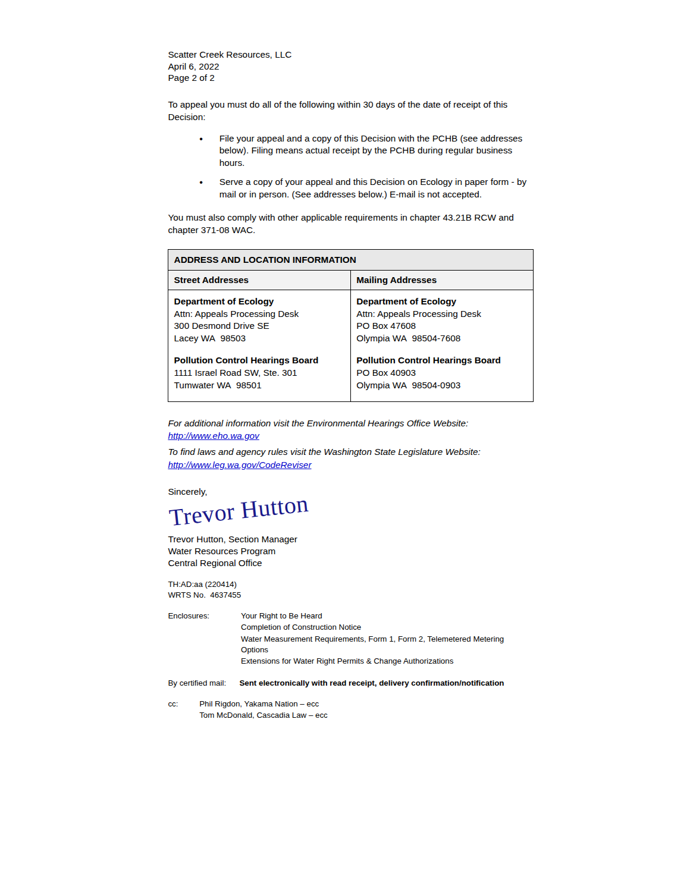Scatter Creek Resources, LLC
April 6, 2022
Page 2 of 2
To appeal you must do all of the following within 30 days of the date of receipt of this Decision:
File your appeal and a copy of this Decision with the PCHB (see addresses below). Filing means actual receipt by the PCHB during regular business hours.
Serve a copy of your appeal and this Decision on Ecology in paper form - by mail or in person. (See addresses below.) E-mail is not accepted.
You must also comply with other applicable requirements in chapter 43.21B RCW and chapter 371-08 WAC.
| ADDRESS AND LOCATION INFORMATION |
| Street Addresses | Mailing Addresses |
| Department of Ecology Attn: Appeals Processing Desk 300 Desmond Drive SE Lacey WA 98503 Pollution Control Hearings Board 1111 Israel Road SW, Ste. 301 Tumwater WA 98501 | Department of Ecology Attn: Appeals Processing Desk PO Box 47608 Olympia WA 98504-7608 Pollution Control Hearings Board PO Box 40903 Olympia WA 98504-0903 |
For additional information visit the Environmental Hearings Office Website: http://www.eho.wa.gov
To find laws and agency rules visit the Washington State Legislature Website: http://www.leg.wa.gov/CodeReviser
Sincerely,
Trevor Hutton
Trevor Hutton, Section Manager
Water Resources Program
Central Regional Office
TH:AD:aa (220414)
WRTS No. 4637455
| Enclosures: | Your Right to Be Heard |
| | Completion of Construction Notice |
| | Water Measurement Requirements, Form 1, Form 2, Telemetered Metering Options |
| | Extensions for Water Right Permits & Change Authorizations |
| By certified mail: | Sent electronically with read receipt, delivery confirmation/notification |
| cc: | Phil Rigdon, Yakama Nation – ecc |
| | Tom McDonald, Cascadia Law – ecc |